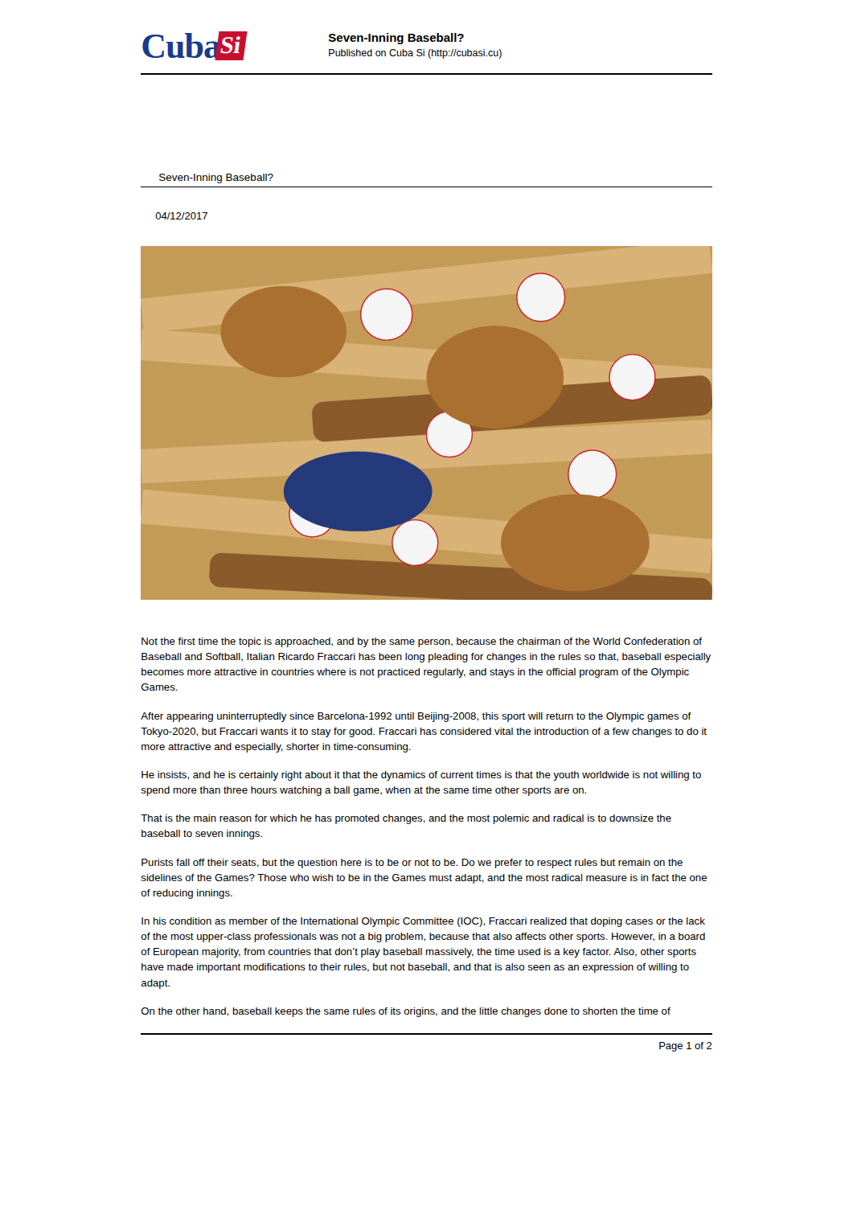Cuba Si
Seven-Inning Baseball?
Published on Cuba Si (http://cubasi.cu)
Seven-Inning Baseball?
04/12/2017
Not the first time the topic is approached, and by the same person, because the chairman of the World Confederation of Baseball and Softball, Italian Ricardo Fraccari has been long pleading for changes in the rules so that, baseball especially becomes more attractive in countries where is not practiced regularly, and stays in the official program of the Olympic Games.
After appearing uninterruptedly since Barcelona-1992 until Beijing-2008, this sport will return to the Olympic games of Tokyo-2020, but Fraccari wants it to stay for good. Fraccari has considered vital the introduction of a few changes to do it more attractive and especially, shorter in time-consuming.
He insists, and he is certainly right about it that the dynamics of current times is that the youth worldwide is not willing to spend more than three hours watching a ball game, when at the same time other sports are on.
That is the main reason for which he has promoted changes, and the most polemic and radical is to downsize the baseball to seven innings.
Purists fall off their seats, but the question here is to be or not to be. Do we prefer to respect rules but remain on the sidelines of the Games? Those who wish to be in the Games must adapt, and the most radical measure is in fact the one of reducing innings.
In his condition as member of the International Olympic Committee (IOC), Fraccari realized that doping cases or the lack of the most upper-class professionals was not a big problem, because that also affects other sports. However, in a board of European majority, from countries that don’t play baseball massively, the time used is a key factor. Also, other sports have made important modifications to their rules, but not baseball, and that is also seen as an expression of willing to adapt.
On the other hand, baseball keeps the same rules of its origins, and the little changes done to shorten the time of
Page 1 of 2